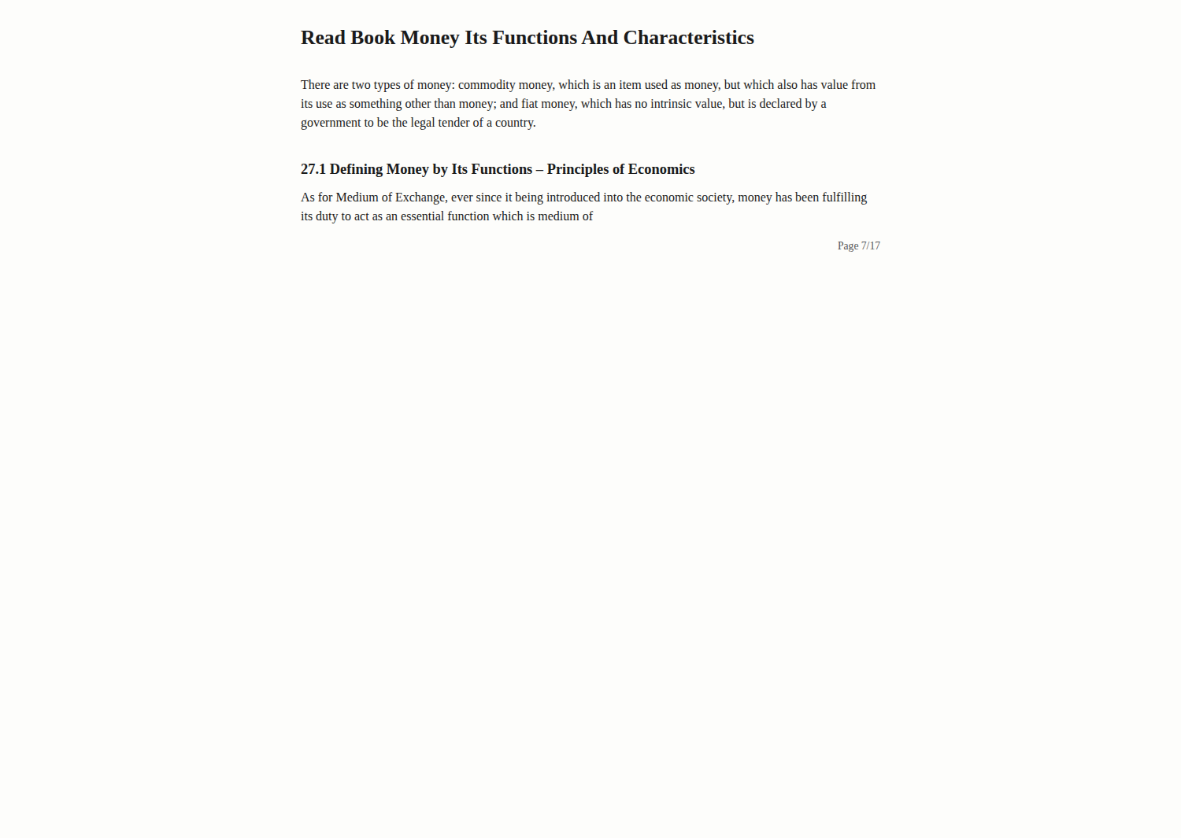Read Book Money Its Functions And Characteristics
There are two types of money: commodity money, which is an item used as money, but which also has value from its use as something other than money; and fiat money, which has no intrinsic value, but is declared by a government to be the legal tender of a country.
27.1 Defining Money by Its Functions – Principles of Economics
As for Medium of Exchange, ever since it being introduced into the economic society, money has been fulfilling its duty to act as an essential function which is medium of
Page 7/17